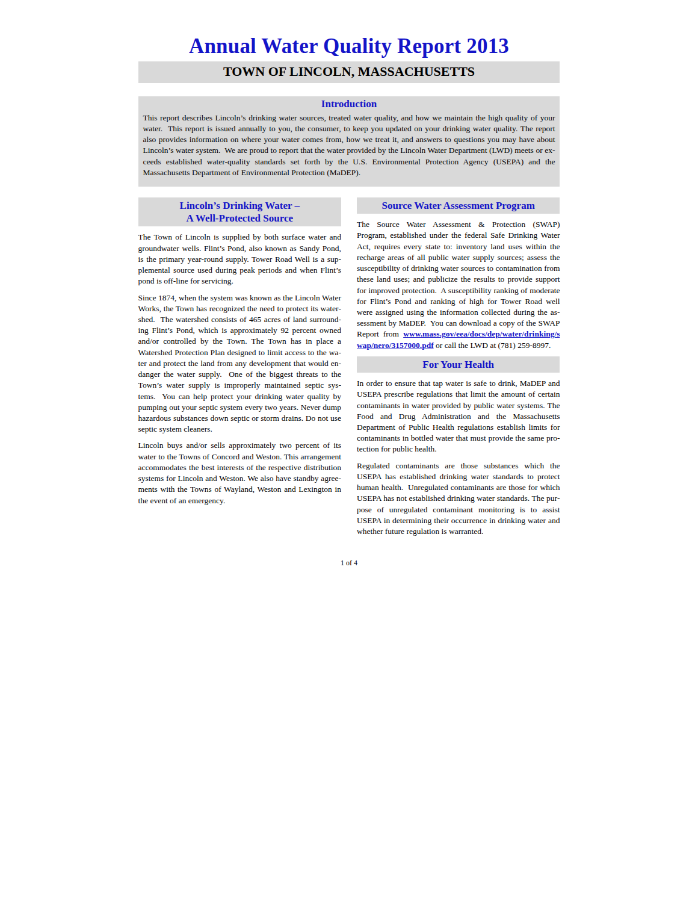Annual Water Quality Report 2013
TOWN OF LINCOLN, MASSACHUSETTS
Introduction
This report describes Lincoln’s drinking water sources, treated water quality, and how we maintain the high quality of your water. This report is issued annually to you, the consumer, to keep you updated on your drinking water quality. The report also provides information on where your water comes from, how we treat it, and answers to questions you may have about Lincoln’s water system. We are proud to report that the water provided by the Lincoln Water Department (LWD) meets or exceeds established water-quality standards set forth by the U.S. Environmental Protection Agency (USEPA) and the Massachusetts Department of Environmental Protection (MaDEP).
Lincoln’s Drinking Water –
A Well-Protected Source
The Town of Lincoln is supplied by both surface water and groundwater wells. Flint’s Pond, also known as Sandy Pond, is the primary year-round supply. Tower Road Well is a supplemental source used during peak periods and when Flint’s pond is off-line for servicing.
Since 1874, when the system was known as the Lincoln Water Works, the Town has recognized the need to protect its watershed. The watershed consists of 465 acres of land surrounding Flint’s Pond, which is approximately 92 percent owned and/or controlled by the Town. The Town has in place a Watershed Protection Plan designed to limit access to the water and protect the land from any development that would endanger the water supply. One of the biggest threats to the Town’s water supply is improperly maintained septic systems. You can help protect your drinking water quality by pumping out your septic system every two years. Never dump hazardous substances down septic or storm drains. Do not use septic system cleaners.
Lincoln buys and/or sells approximately two percent of its water to the Towns of Concord and Weston. This arrangement accommodates the best interests of the respective distribution systems for Lincoln and Weston. We also have standby agreements with the Towns of Wayland, Weston and Lexington in the event of an emergency.
Source Water Assessment Program
The Source Water Assessment & Protection (SWAP) Program, established under the federal Safe Drinking Water Act, requires every state to: inventory land uses within the recharge areas of all public water supply sources; assess the susceptibility of drinking water sources to contamination from these land uses; and publicize the results to provide support for improved protection. A susceptibility ranking of moderate for Flint’s Pond and ranking of high for Tower Road well were assigned using the information collected during the assessment by MaDEP. You can download a copy of the SWAP Report from www.mass.gov/eea/docs/dep/water/drinking/swap/nero/3157000.pdf or call the LWD at (781) 259-8997.
For Your Health
In order to ensure that tap water is safe to drink, MaDEP and USEPA prescribe regulations that limit the amount of certain contaminants in water provided by public water systems. The Food and Drug Administration and the Massachusetts Department of Public Health regulations establish limits for contaminants in bottled water that must provide the same protection for public health.
Regulated contaminants are those substances which the USEPA has established drinking water standards to protect human health. Unregulated contaminants are those for which USEPA has not established drinking water standards. The purpose of unregulated contaminant monitoring is to assist USEPA in determining their occurrence in drinking water and whether future regulation is warranted.
1 of 4